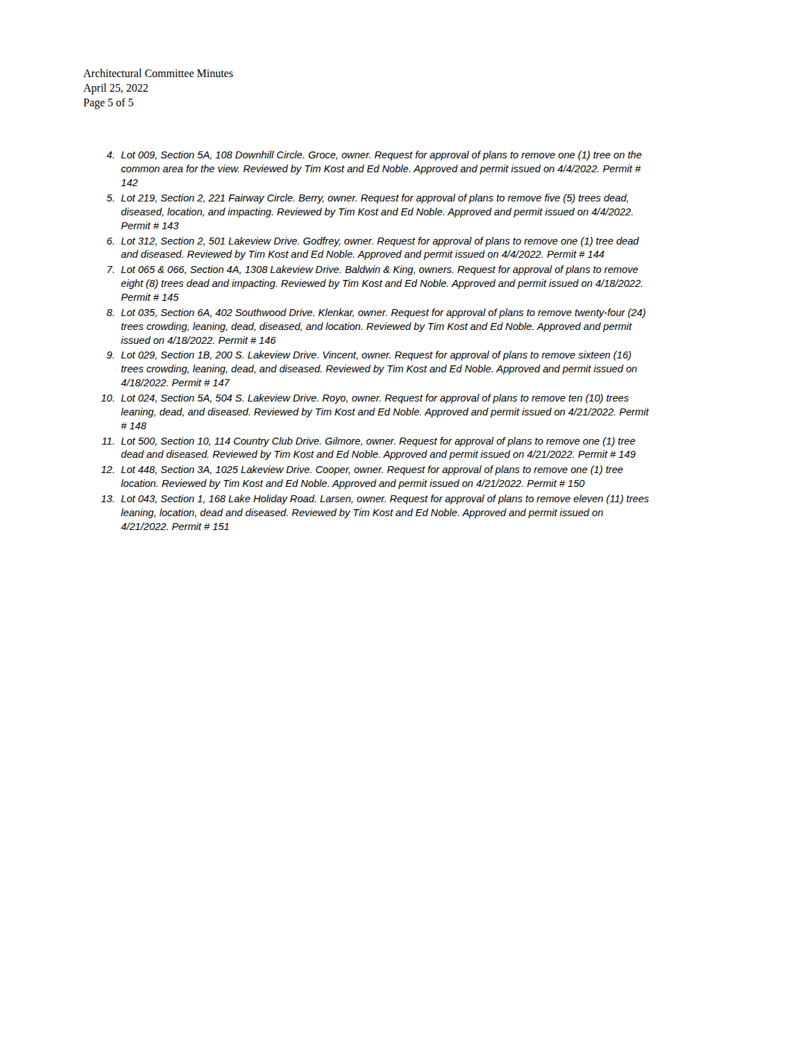Architectural Committee Minutes
April 25, 2022
Page 5 of 5
Lot 009, Section 5A, 108 Downhill Circle. Groce, owner. Request for approval of plans to remove one (1) tree on the common area for the view. Reviewed by Tim Kost and Ed Noble. Approved and permit issued on 4/4/2022. Permit # 142
Lot 219, Section 2, 221 Fairway Circle. Berry, owner. Request for approval of plans to remove five (5) trees dead, diseased, location, and impacting. Reviewed by Tim Kost and Ed Noble. Approved and permit issued on 4/4/2022. Permit # 143
Lot 312, Section 2, 501 Lakeview Drive. Godfrey, owner. Request for approval of plans to remove one (1) tree dead and diseased. Reviewed by Tim Kost and Ed Noble. Approved and permit issued on 4/4/2022. Permit # 144
Lot 065 & 066, Section 4A, 1308 Lakeview Drive. Baldwin & King, owners. Request for approval of plans to remove eight (8) trees dead and impacting. Reviewed by Tim Kost and Ed Noble. Approved and permit issued on 4/18/2022. Permit # 145
Lot 035, Section 6A, 402 Southwood Drive. Klenkar, owner. Request for approval of plans to remove twenty-four (24) trees crowding, leaning, dead, diseased, and location. Reviewed by Tim Kost and Ed Noble. Approved and permit issued on 4/18/2022. Permit # 146
Lot 029, Section 1B, 200 S. Lakeview Drive. Vincent, owner. Request for approval of plans to remove sixteen (16) trees crowding, leaning, dead, and diseased. Reviewed by Tim Kost and Ed Noble. Approved and permit issued on 4/18/2022. Permit # 147
Lot 024, Section 5A, 504 S. Lakeview Drive. Royo, owner. Request for approval of plans to remove ten (10) trees leaning, dead, and diseased. Reviewed by Tim Kost and Ed Noble. Approved and permit issued on 4/21/2022. Permit # 148
Lot 500, Section 10, 114 Country Club Drive. Gilmore, owner. Request for approval of plans to remove one (1) tree dead and diseased. Reviewed by Tim Kost and Ed Noble. Approved and permit issued on 4/21/2022. Permit # 149
Lot 448, Section 3A, 1025 Lakeview Drive. Cooper, owner. Request for approval of plans to remove one (1) tree location. Reviewed by Tim Kost and Ed Noble. Approved and permit issued on 4/21/2022. Permit # 150
Lot 043, Section 1, 168 Lake Holiday Road. Larsen, owner. Request for approval of plans to remove eleven (11) trees leaning, location, dead and diseased. Reviewed by Tim Kost and Ed Noble. Approved and permit issued on 4/21/2022. Permit # 151